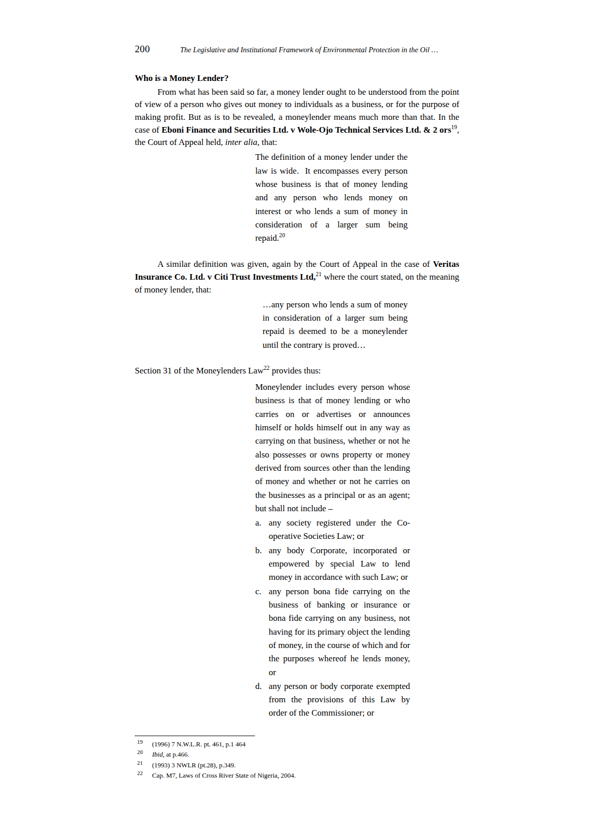200
The Legislative and Institutional Framework of Environmental Protection in the Oil …
Who is a Money Lender?
From what has been said so far, a money lender ought to be understood from the point of view of a person who gives out money to individuals as a business, or for the purpose of making profit. But as is to be revealed, a moneylender means much more than that. In the case of Eboni Finance and Securities Ltd. v Wole-Ojo Technical Services Ltd. & 2 ors19, the Court of Appeal held, inter alia, that:
The definition of a money lender under the law is wide. It encompasses every person whose business is that of money lending and any person who lends money on interest or who lends a sum of money in consideration of a larger sum being repaid.20
A similar definition was given, again by the Court of Appeal in the case of Veritas Insurance Co. Ltd. v Citi Trust Investments Ltd,21 where the court stated, on the meaning of money lender, that:
…any person who lends a sum of money in consideration of a larger sum being repaid is deemed to be a moneylender until the contrary is proved…
Section 31 of the Moneylenders Law22 provides thus:
Moneylender includes every person whose business is that of money lending or who carries on or advertises or announces himself or holds himself out in any way as carrying on that business, whether or not he also possesses or owns property or money derived from sources other than the lending of money and whether or not he carries on the businesses as a principal or as an agent; but shall not include –
a. any society registered under the Co-operative Societies Law; or
b. any body Corporate, incorporated or empowered by special Law to lend money in accordance with such Law; or
c. any person bona fide carrying on the business of banking or insurance or bona fide carrying on any business, not having for its primary object the lending of money, in the course of which and for the purposes whereof he lends money, or
d. any person or body corporate exempted from the provisions of this Law by order of the Commissioner; or
19
(1996) 7 N.W.L.R. pt. 461, p.1 464
20
Ibid, at p.466.
21
(1993) 3 NWLR (pt.28), p.349.
22
Cap. M7, Laws of Cross River State of Nigeria, 2004.